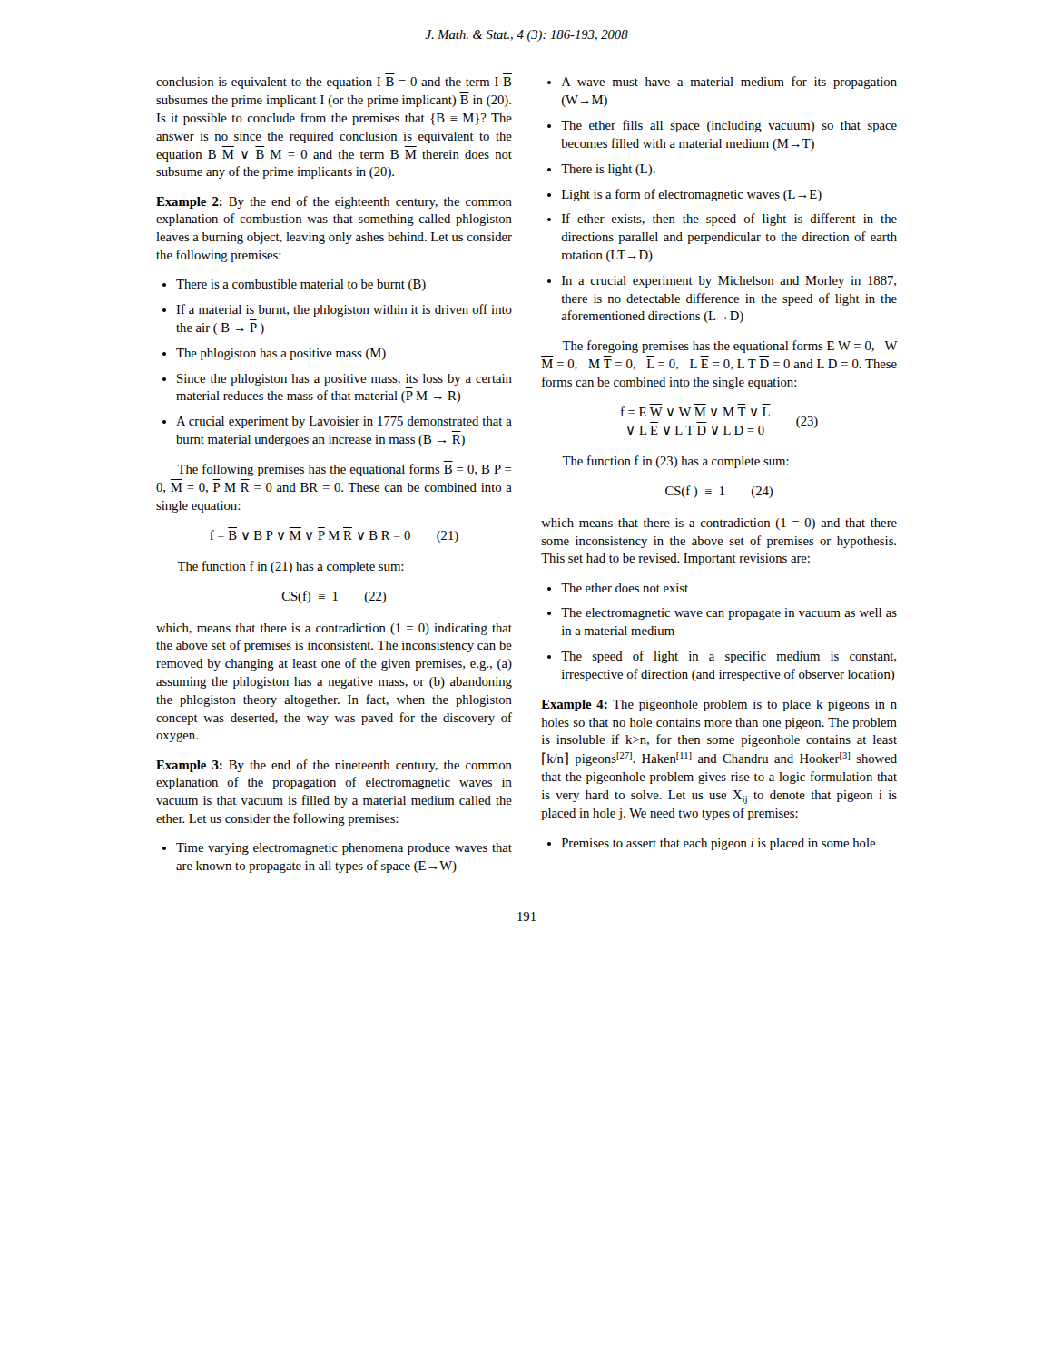J. Math. & Stat., 4 (3): 186-193, 2008
conclusion is equivalent to the equation I B = 0 and the term I B subsumes the prime implicant I (or the prime implicant) B in (20). Is it possible to conclude from the premises that {B ≡ M}? The answer is no since the required conclusion is equivalent to the equation B M ∨ B M = 0 and the term B M therein does not subsume any of the prime implicants in (20).
Example 2: By the end of the eighteenth century, the common explanation of combustion was that something called phlogiston leaves a burning object, leaving only ashes behind. Let us consider the following premises:
There is a combustible material to be burnt (B)
If a material is burnt, the phlogiston within it is driven off into the air ( B → P )
The phlogiston has a positive mass (M)
Since the phlogiston has a positive mass, its loss by a certain material reduces the mass of that material (P M → R)
A crucial experiment by Lavoisier in 1775 demonstrated that a burnt material undergoes an increase in mass (B → R)
The following premises has the equational forms B = 0, B P = 0, M = 0, P M R = 0 and BR = 0. These can be combined into a single equation:
f = B ∨ B P ∨ M ∨ P M R ∨ B R = 0
(21)
The function f in (21) has a complete sum:
CS(f) ≡ 1
(22)
which, means that there is a contradiction (1 = 0) indicating that the above set of premises is inconsistent. The inconsistency can be removed by changing at least one of the given premises, e.g., (a) assuming the phlogiston has a negative mass, or (b) abandoning the phlogiston theory altogether. In fact, when the phlogiston concept was deserted, the way was paved for the discovery of oxygen.
Example 3: By the end of the nineteenth century, the common explanation of the propagation of electromagnetic waves in vacuum is that vacuum is filled by a material medium called the ether. Let us consider the following premises:
Time varying electromagnetic phenomena produce waves that are known to propagate in all types of space (E→W)
A wave must have a material medium for its propagation (W→M)
The ether fills all space (including vacuum) so that space becomes filled with a material medium (M→T)
There is light (L).
Light is a form of electromagnetic waves (L→E)
If ether exists, then the speed of light is different in the directions parallel and perpendicular to the direction of earth rotation (LT→D)
In a crucial experiment by Michelson and Morley in 1887, there is no detectable difference in the speed of light in the aforementioned directions (L→D)
The foregoing premises has the equational forms E W = 0, W M = 0, M T = 0, L = 0, L E = 0, L T D = 0 and L D = 0. These forms can be combined into the single equation:
f = E W ∨ W M ∨ M T ∨ L
∨ L E ∨ L T D ∨ L D = 0
(23)
The function f in (23) has a complete sum:
CS(f ) ≡ 1
(24)
which means that there is a contradiction (1 = 0) and that there some inconsistency in the above set of premises or hypothesis. This set had to be revised. Important revisions are:
The ether does not exist
The electromagnetic wave can propagate in vacuum as well as in a material medium
The speed of light in a specific medium is constant, irrespective of direction (and irrespective of observer location)
Example 4: The pigeonhole problem is to place k pigeons in n holes so that no hole contains more than one pigeon. The problem is insoluble if k>n, for then some pigeonhole contains at least ⌈k/n⌉ pigeons[27]. Haken[11] and Chandru and Hooker[3] showed that the pigeonhole problem gives rise to a logic formulation that is very hard to solve. Let us use Xij to denote that pigeon i is placed in hole j. We need two types of premises:
Premises to assert that each pigeon i is placed in some hole
191